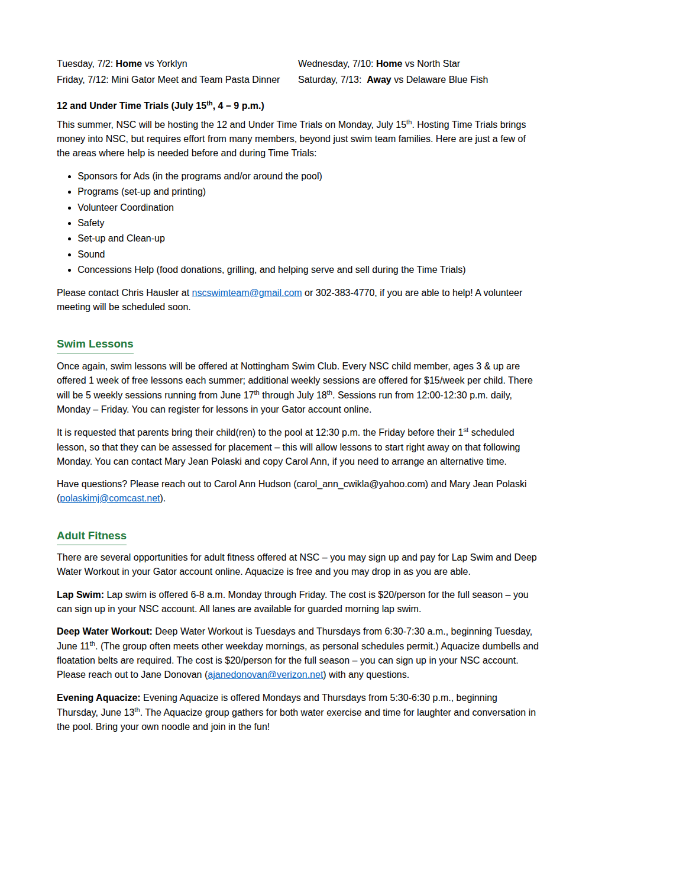| Tuesday, 7/2: Home vs Yorklyn | Wednesday, 7/10: Home vs North Star |
| Friday, 7/12: Mini Gator Meet and Team Pasta Dinner | Saturday, 7/13: Away vs Delaware Blue Fish |
12 and Under Time Trials (July 15th, 4 – 9 p.m.)
This summer, NSC will be hosting the 12 and Under Time Trials on Monday, July 15th. Hosting Time Trials brings money into NSC, but requires effort from many members, beyond just swim team families. Here are just a few of the areas where help is needed before and during Time Trials:
Sponsors for Ads (in the programs and/or around the pool)
Programs (set-up and printing)
Volunteer Coordination
Safety
Set-up and Clean-up
Sound
Concessions Help (food donations, grilling, and helping serve and sell during the Time Trials)
Please contact Chris Hausler at nscswimteam@gmail.com or 302-383-4770, if you are able to help! A volunteer meeting will be scheduled soon.
Swim Lessons
Once again, swim lessons will be offered at Nottingham Swim Club. Every NSC child member, ages 3 & up are offered 1 week of free lessons each summer; additional weekly sessions are offered for $15/week per child. There will be 5 weekly sessions running from June 17th through July 18th. Sessions run from 12:00-12:30 p.m. daily, Monday – Friday. You can register for lessons in your Gator account online.
It is requested that parents bring their child(ren) to the pool at 12:30 p.m. the Friday before their 1st scheduled lesson, so that they can be assessed for placement – this will allow lessons to start right away on that following Monday. You can contact Mary Jean Polaski and copy Carol Ann, if you need to arrange an alternative time.
Have questions? Please reach out to Carol Ann Hudson (carol_ann_cwikla@yahoo.com) and Mary Jean Polaski (polaskimj@comcast.net).
Adult Fitness
There are several opportunities for adult fitness offered at NSC – you may sign up and pay for Lap Swim and Deep Water Workout in your Gator account online. Aquacize is free and you may drop in as you are able.
Lap Swim: Lap swim is offered 6-8 a.m. Monday through Friday. The cost is $20/person for the full season – you can sign up in your NSC account. All lanes are available for guarded morning lap swim.
Deep Water Workout: Deep Water Workout is Tuesdays and Thursdays from 6:30-7:30 a.m., beginning Tuesday, June 11th. (The group often meets other weekday mornings, as personal schedules permit.) Aquacize dumbells and floatation belts are required. The cost is $20/person for the full season – you can sign up in your NSC account. Please reach out to Jane Donovan (ajanedonovan@verizon.net) with any questions.
Evening Aquacize: Evening Aquacize is offered Mondays and Thursdays from 5:30-6:30 p.m., beginning Thursday, June 13th. The Aquacize group gathers for both water exercise and time for laughter and conversation in the pool. Bring your own noodle and join in the fun!